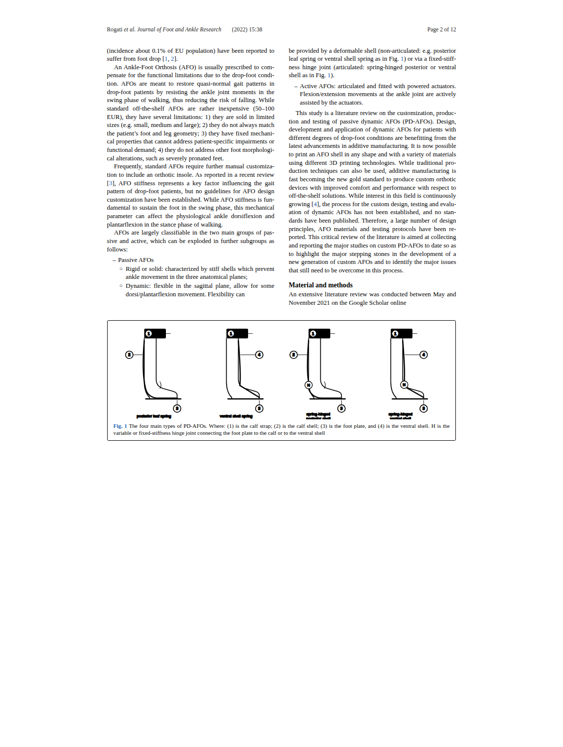Rogati et al. Journal of Foot and Ankle Research (2022) 15:38
Page 2 of 12
(incidence about 0.1% of EU population) have been reported to suffer from foot drop [1, 2].
An Ankle-Foot Orthosis (AFO) is usually prescribed to compensate for the functional limitations due to the drop-foot condition. AFOs are meant to restore quasi-normal gait patterns in drop-foot patients by resisting the ankle joint moments in the swing phase of walking, thus reducing the risk of falling. While standard off-the-shelf AFOs are rather inexpensive (50–100 EUR), they have several limitations: 1) they are sold in limited sizes (e.g. small, medium and large); 2) they do not always match the patient’s foot and leg geometry; 3) they have fixed mechanical properties that cannot address patient-specific impairments or functional demand; 4) they do not address other foot morphological alterations, such as severely pronated feet.
Frequently, standard AFOs require further manual customization to include an orthotic insole. As reported in a recent review [3], AFO stiffness represents a key factor influencing the gait pattern of drop-foot patients, but no guidelines for AFO design customization have been established. While AFO stiffness is fundamental to sustain the foot in the swing phase, this mechanical parameter can affect the physiological ankle dorsiflexion and plantarflexion in the stance phase of walking.
AFOs are largely classifiable in the two main groups of passive and active, which can be exploded in further subgroups as follows:
Passive AFOs
Rigid or solid: characterized by stiff shells which prevent ankle movement in the three anatomical planes;
Dynamic: flexible in the sagittal plane, allow for some dorsi/plantarflexion movement. Flexibility can
be provided by a deformable shell (non-articulated: e.g. posterior leaf spring or ventral shell spring as in Fig. 1) or via a fixed-stiffness hinge joint (articulated: spring-hinged posterior or ventral shell as in Fig. 1).
Active AFOs: articulated and fitted with powered actuators. Flexion/extension movements at the ankle joint are actively assisted by the actuators.
This study is a literature review on the customization, production and testing of passive dynamic AFOs (PD-AFOs). Design, development and application of dynamic AFOs for patients with different degrees of drop-foot conditions are benefitting from the latest advancements in additive manufacturing. It is now possible to print an AFO shell in any shape and with a variety of materials using different 3D printing technologies. While traditional production techniques can also be used, additive manufacturing is fast becoming the new gold standard to produce custom orthotic devices with improved comfort and performance with respect to off-the-shelf solutions. While interest in this field is continuously growing [4], the process for the custom design, testing and evaluation of dynamic AFOs has not been established, and no standards have been published. Therefore, a large number of design principles, AFO materials and testing protocols have been reported. This critical review of the literature is aimed at collecting and reporting the major studies on custom PD-AFOs to date so as to highlight the major stepping stones in the development of a new generation of custom AFOs and to identify the major issues that still need to be overcome in this process.
Material and methods
An extensive literature review was conducted between May and November 2021 on the Google Scholar online
1 2 3 posterior leaf spring 1 4 3 ventral shell spring 1 H 2 3 spring-hinged posterior shell 1 H 4 3 spring-hinged ventral shell
Fig. 1 The four main types of PD-AFOs. Where: (1) is the calf strap; (2) is the calf shell; (3) is the foot plate, and (4) is the ventral shell. H is the variable or fixed-stiffness hinge joint connecting the foot plate to the calf or to the ventral shell